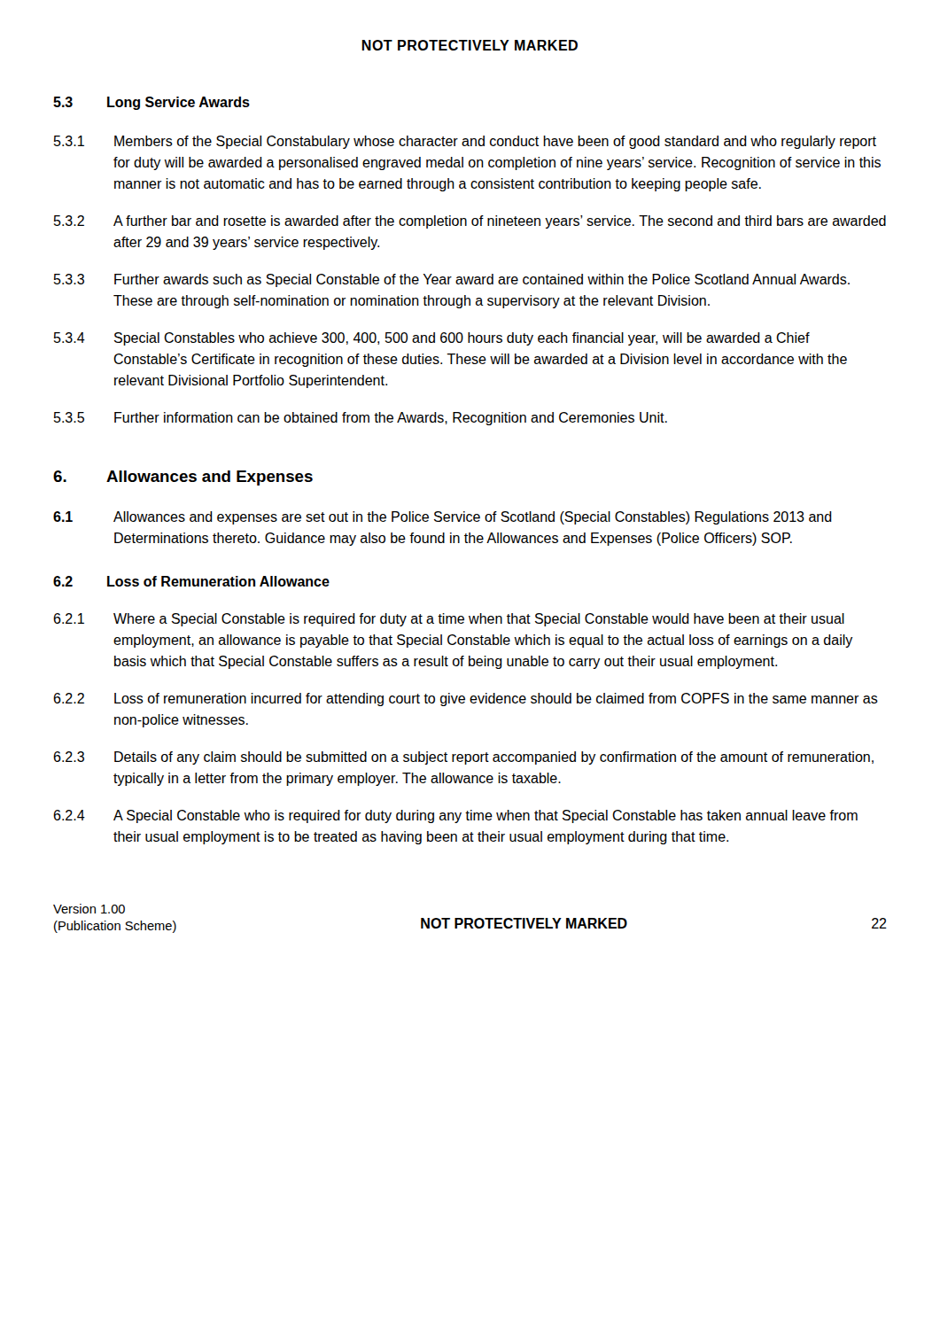NOT PROTECTIVELY MARKED
5.3 Long Service Awards
5.3.1
Members of the Special Constabulary whose character and conduct have been of good standard and who regularly report for duty will be awarded a personalised engraved medal on completion of nine years’ service. Recognition of service in this manner is not automatic and has to be earned through a consistent contribution to keeping people safe.
5.3.2
A further bar and rosette is awarded after the completion of nineteen years’ service. The second and third bars are awarded after 29 and 39 years’ service respectively.
5.3.3
Further awards such as Special Constable of the Year award are contained within the Police Scotland Annual Awards. These are through self-nomination or nomination through a supervisory at the relevant Division.
5.3.4
Special Constables who achieve 300, 400, 500 and 600 hours duty each financial year, will be awarded a Chief Constable’s Certificate in recognition of these duties. These will be awarded at a Division level in accordance with the relevant Divisional Portfolio Superintendent.
5.3.5
Further information can be obtained from the Awards, Recognition and Ceremonies Unit.
6. Allowances and Expenses
6.1
Allowances and expenses are set out in the Police Service of Scotland (Special Constables) Regulations 2013 and Determinations thereto. Guidance may also be found in the Allowances and Expenses (Police Officers) SOP.
6.2 Loss of Remuneration Allowance
6.2.1
Where a Special Constable is required for duty at a time when that Special Constable would have been at their usual employment, an allowance is payable to that Special Constable which is equal to the actual loss of earnings on a daily basis which that Special Constable suffers as a result of being unable to carry out their usual employment.
6.2.2
Loss of remuneration incurred for attending court to give evidence should be claimed from COPFS in the same manner as non-police witnesses.
6.2.3
Details of any claim should be submitted on a subject report accompanied by confirmation of the amount of remuneration, typically in a letter from the primary employer. The allowance is taxable.
6.2.4
A Special Constable who is required for duty during any time when that Special Constable has taken annual leave from their usual employment is to be treated as having been at their usual employment during that time.
Version 1.00
(Publication Scheme)
NOT PROTECTIVELY MARKED
22